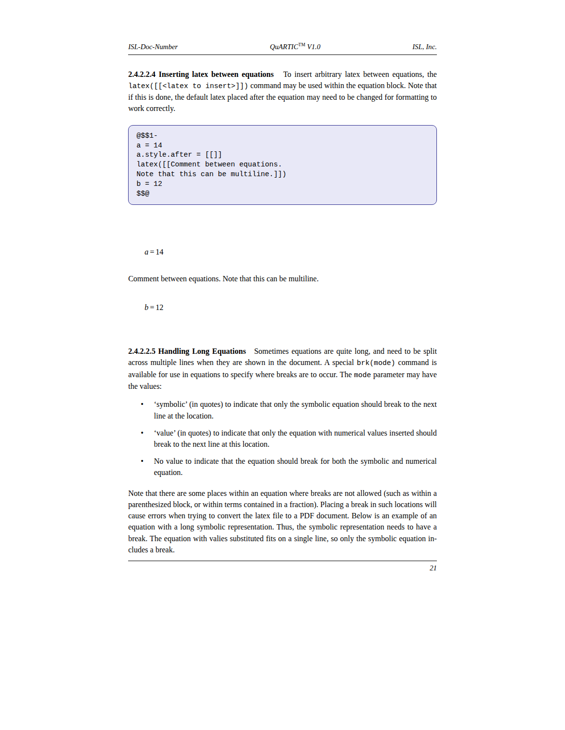ISL-Doc-Number
QuARTICTM V1.0
ISL, Inc.
2.4.2.2.4 Inserting latex between equations To insert arbitrary latex between equations, the latex([[<latex to insert>]]) command may be used within the equation block. Note that if this is done, the default latex placed after the equation may need to be changed for formatting to work correctly.
@$$1-
a = 14
a.style.after = [[]]
latex([[Comment between equations.
Note that this can be multiline.]])
b = 12
$$@
a=14
Comment between equations. Note that this can be multiline.
b=12
2.4.2.2.5 Handling Long Equations Sometimes equations are quite long, and need to be split across multiple lines when they are shown in the document. A special brk(mode) command is available for use in equations to specify where breaks are to occur. The mode parameter may have the values:
‘symbolic’ (in quotes) to indicate that only the symbolic equation should break to the next line at the location.
‘value’ (in quotes) to indicate that only the equation with numerical values inserted should break to the next line at this location.
No value to indicate that the equation should break for both the symbolic and numerical equation.
Note that there are some places within an equation where breaks are not allowed (such as within a parenthesized block, or within terms contained in a fraction). Placing a break in such locations will cause errors when trying to convert the latex file to a PDF document. Below is an example of an equation with a long symbolic representation. Thus, the symbolic representation needs to have a break. The equation with valies substituted fits on a single line, so only the symbolic equation includes a break.
21